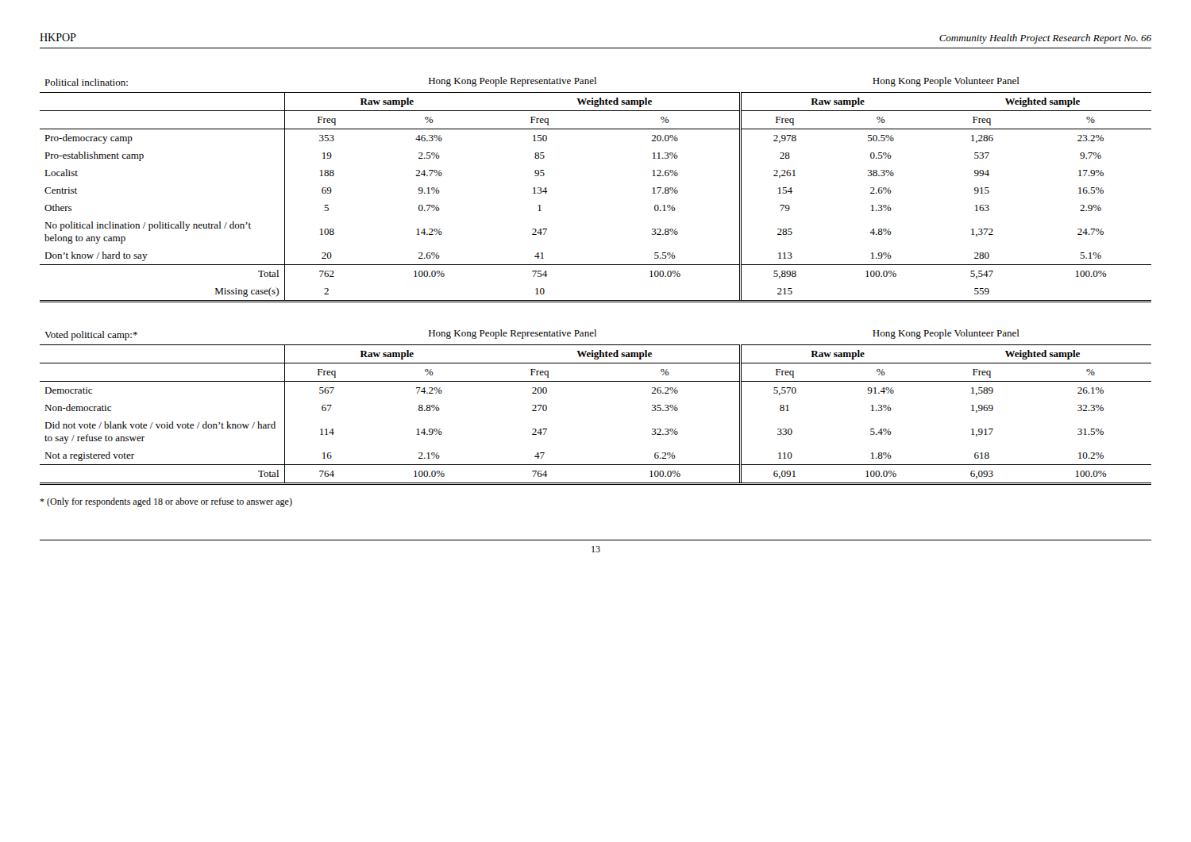HKPOP
Community Health Project Research Report No. 66
| Political inclination: | Hong Kong People Representative Panel | Hong Kong People Volunteer Panel |
| --- | --- | --- |
| | Raw sample | Weighted sample | Raw sample | Weighted sample |
| | Freq | % | Freq | % | Freq | % | Freq | % |
| Pro-democracy camp | 353 | 46.3% | 150 | 20.0% | 2,978 | 50.5% | 1,286 | 23.2% |
| Pro-establishment camp | 19 | 2.5% | 85 | 11.3% | 28 | 0.5% | 537 | 9.7% |
| Localist | 188 | 24.7% | 95 | 12.6% | 2,261 | 38.3% | 994 | 17.9% |
| Centrist | 69 | 9.1% | 134 | 17.8% | 154 | 2.6% | 915 | 16.5% |
| Others | 5 | 0.7% | 1 | 0.1% | 79 | 1.3% | 163 | 2.9% |
| No political inclination / politically neutral / don’t belong to any camp | 108 | 14.2% | 247 | 32.8% | 285 | 4.8% | 1,372 | 24.7% |
| Don’t know / hard to say | 20 | 2.6% | 41 | 5.5% | 113 | 1.9% | 280 | 5.1% |
| Total | 762 | 100.0% | 754 | 100.0% | 5,898 | 100.0% | 5,547 | 100.0% |
| Missing case(s) | 2 | | 10 | | 215 | | 559 | |
| Voted political camp:* | Hong Kong People Representative Panel | Hong Kong People Volunteer Panel |
| --- | --- | --- |
| | Raw sample | Weighted sample | Raw sample | Weighted sample |
| | Freq | % | Freq | % | Freq | % | Freq | % |
| Democratic | 567 | 74.2% | 200 | 26.2% | 5,570 | 91.4% | 1,589 | 26.1% |
| Non-democratic | 67 | 8.8% | 270 | 35.3% | 81 | 1.3% | 1,969 | 32.3% |
| Did not vote / blank vote / void vote / don’t know / hard to say / refuse to answer | 114 | 14.9% | 247 | 32.3% | 330 | 5.4% | 1,917 | 31.5% |
| Not a registered voter | 16 | 2.1% | 47 | 6.2% | 110 | 1.8% | 618 | 10.2% |
| Total | 764 | 100.0% | 764 | 100.0% | 6,091 | 100.0% | 6,093 | 100.0% |
* (Only for respondents aged 18 or above or refuse to answer age)
13